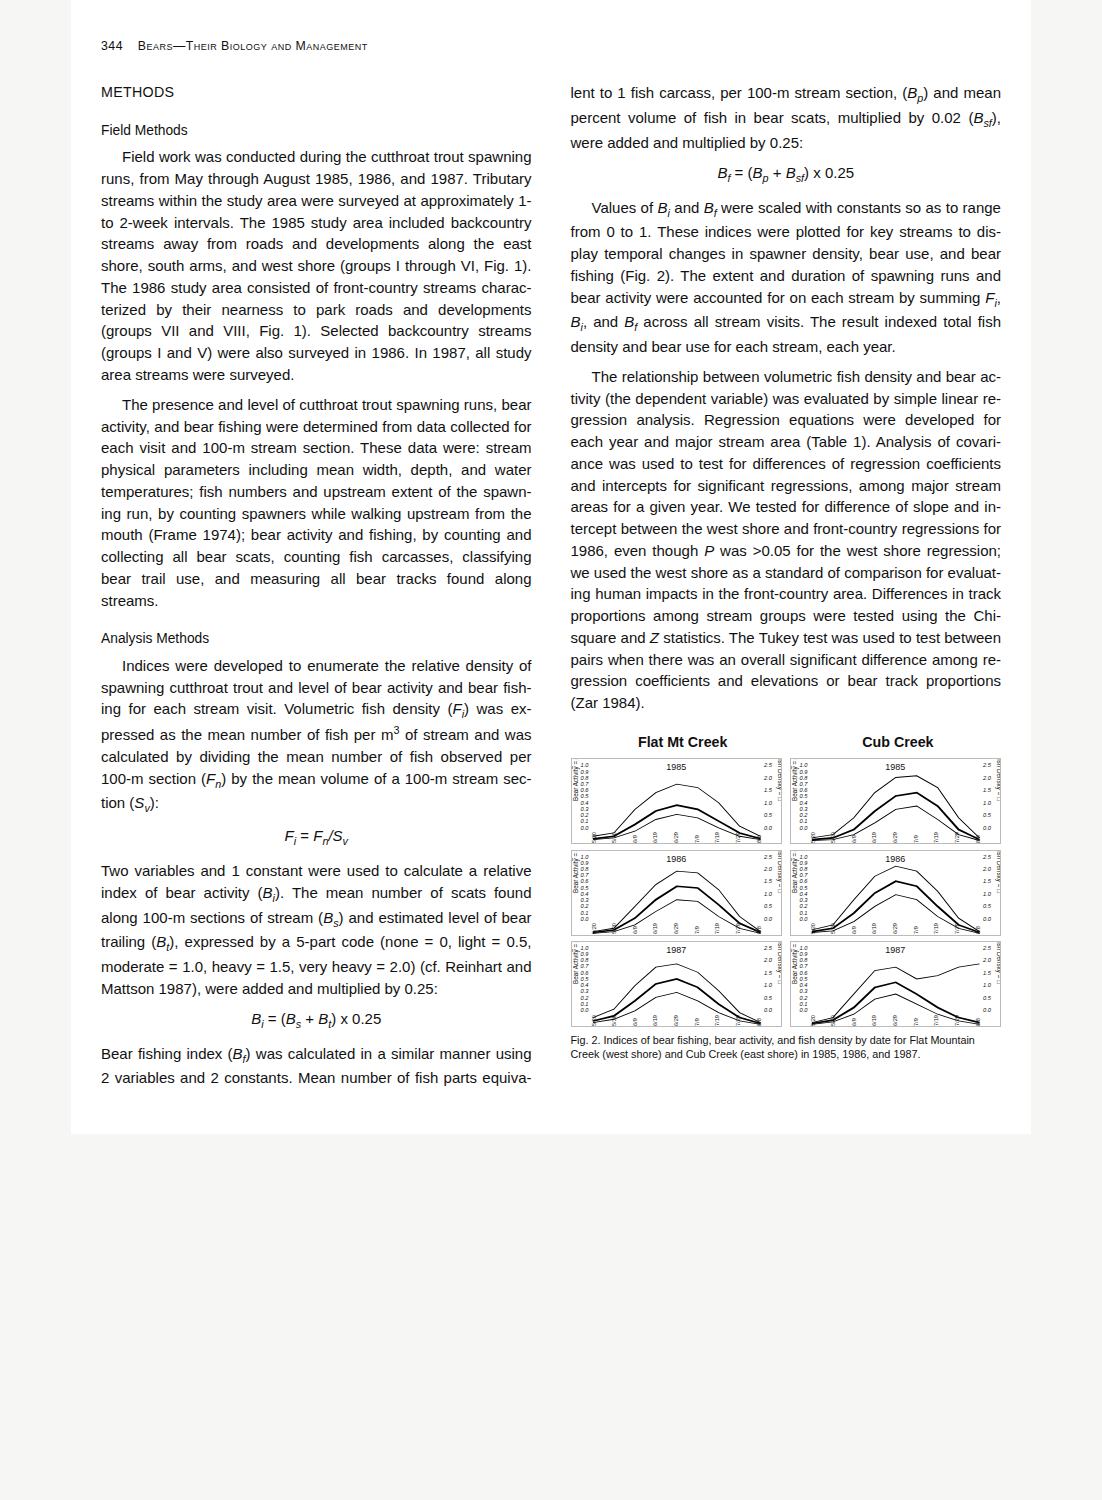344 Bears—Their Biology and Management
METHODS
Field Methods
Field work was conducted during the cutthroat trout spawning runs, from May through August 1985, 1986, and 1987. Tributary streams within the study area were surveyed at approximately 1- to 2-week intervals. The 1985 study area included backcountry streams away from roads and developments along the east shore, south arms, and west shore (groups I through VI, Fig. 1). The 1986 study area consisted of front-country streams characterized by their nearness to park roads and developments (groups VII and VIII, Fig. 1). Selected backcountry streams (groups I and V) were also surveyed in 1986. In 1987, all study area streams were surveyed.
The presence and level of cutthroat trout spawning runs, bear activity, and bear fishing were determined from data collected for each visit and 100-m stream section. These data were: stream physical parameters including mean width, depth, and water temperatures; fish numbers and upstream extent of the spawning run, by counting spawners while walking upstream from the mouth (Frame 1974); bear activity and fishing, by counting and collecting all bear scats, counting fish carcasses, classifying bear trail use, and measuring all bear tracks found along streams.
Analysis Methods
Indices were developed to enumerate the relative density of spawning cutthroat trout and level of bear activity and bear fishing for each stream visit. Volumetric fish density (Fi) was expressed as the mean number of fish per m3 of stream and was calculated by dividing the mean number of fish observed per 100-m section (Fn) by the mean volume of a 100-m stream section (Sv):
Fi = Fn/Sv
Two variables and 1 constant were used to calculate a relative index of bear activity (Bi). The mean number of scats found along 100-m sections of stream (Bs) and estimated level of bear trailing (Bt), expressed by a 5-part code (none = 0, light = 0.5, moderate = 1.0, heavy = 1.5, very heavy = 2.0) (cf. Reinhart and Mattson 1987), were added and multiplied by 0.25:
Bi = (Bs + Bt) x 0.25
Bear fishing index (Bf) was calculated in a similar manner using 2 variables and 2 constants. Mean number of fish parts equivalent to 1 fish carcass, per 100-m stream section, (Bp) and mean percent volume of fish in bear scats, multiplied by 0.02 (Bsf), were added and multiplied by 0.25:
Bf = (Bp + Bsf) x 0.25
Values of Bi and Bf were scaled with constants so as to range from 0 to 1. These indices were plotted for key streams to display temporal changes in spawner density, bear use, and bear fishing (Fig. 2). The extent and duration of spawning runs and bear activity were accounted for on each stream by summing Fi, Bi, and Bf across all stream visits. The result indexed total fish density and bear use for each stream, each year.
The relationship between volumetric fish density and bear activity (the dependent variable) was evaluated by simple linear regression analysis. Regression equations were developed for each year and major stream area (Table 1). Analysis of covariance was used to test for differences of regression coefficients and intercepts for significant regressions, among major stream areas for a given year. We tested for difference of slope and intercept between the west shore and front-country regressions for 1986, even though P was >0.05 for the west shore regression; we used the west shore as a standard of comparison for evaluating human impacts in the front-country area. Differences in track proportions among stream groups were tested using the Chi-square and Z statistics. The Tukey test was used to test between pairs when there was an overall significant difference among regression coefficients and elevations or bear track proportions (Zar 1984).
Flat Mt Creek Cub Creek
1985 Bear Fishing = ●
Bear Activity = ■ Fish Density = □ 1.00.90.80.70.60.50.40.30.20.10.0 2.52.01.51.00.50.0 5/205/306/96/196/297/97/197/298/8
1985 Bear Fishing = ●
Bear Activity = ■ Fish Density = □ 1.00.90.80.70.60.50.40.30.20.10.0 2.52.01.51.00.50.0 5/205/306/96/196/297/97/197/298/8
1986 Bear Fishing = ●
Bear Activity = ■ Fish Density = □ 1.00.90.80.70.60.50.40.30.20.10.0 2.52.01.51.00.50.0 5/205/306/96/196/297/97/197/298/8
1986 Bear Fishing = ●
Bear Activity = ■ Fish Density = □ 1.00.90.80.70.60.50.40.30.20.10.0 2.52.01.51.00.50.0 5/205/306/96/196/297/97/197/298/8
1987 Bear Fishing = ●
Bear Activity = ■ Fish Density = □ 1.00.90.80.70.60.50.40.30.20.10.0 2.52.01.51.00.50.0 5/205/306/96/196/297/97/197/298/8
1987 Bear Fishing = ●
Bear Activity = ■ Fish Density = □ 1.00.90.80.70.60.50.40.30.20.10.0 2.52.01.51.00.50.0 5/205/306/96/196/297/97/197/298/8
Fig. 2. Indices of bear fishing, bear activity, and fish density by date for Flat Mountain Creek (west shore) and Cub Creek (east shore) in 1985, 1986, and 1987.